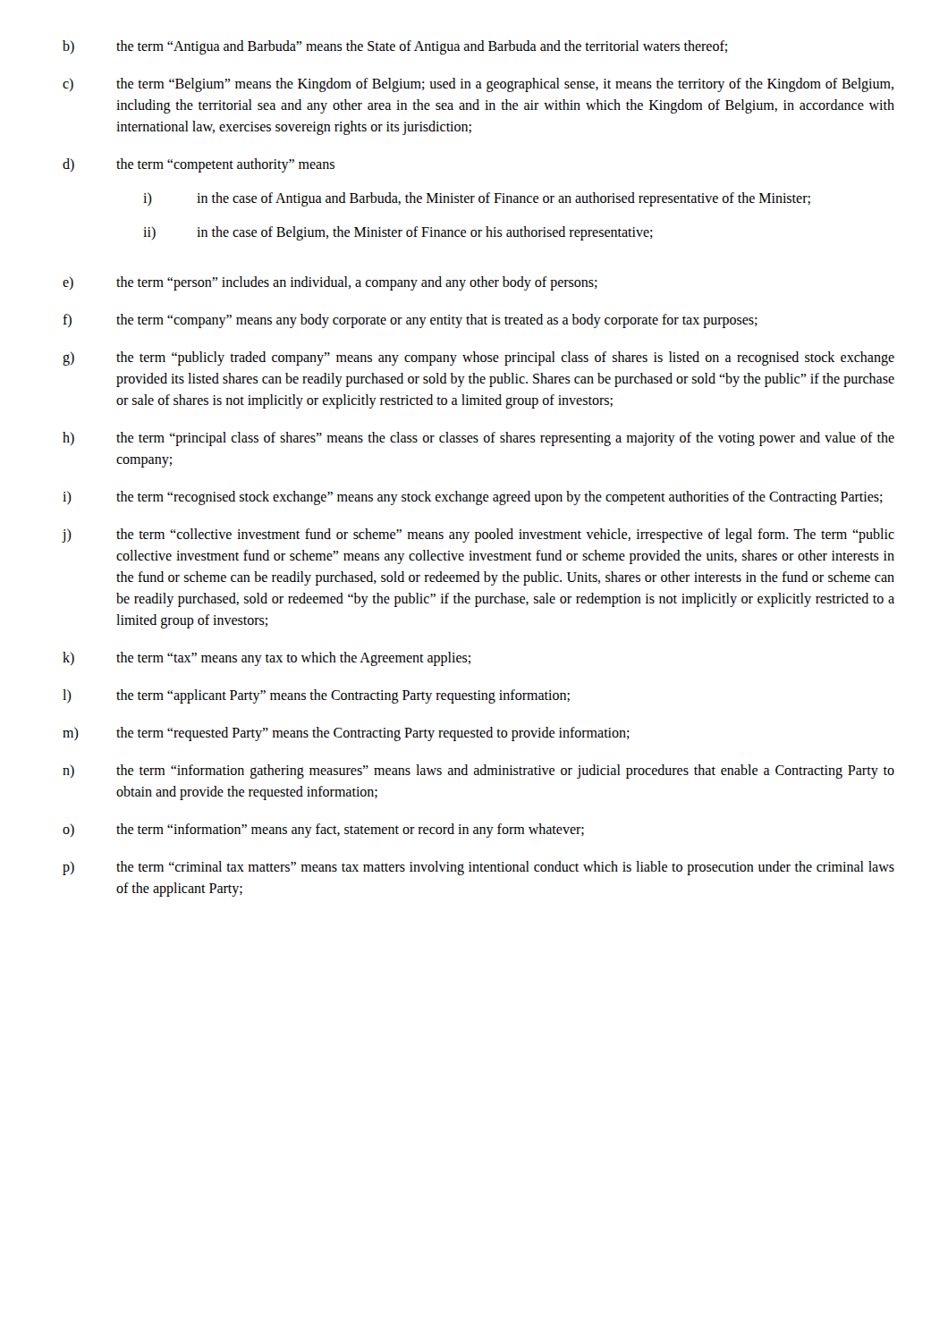b)
the term “Antigua and Barbuda” means the State of Antigua and Barbuda and the territorial waters thereof;
c)
the term “Belgium” means the Kingdom of Belgium; used in a geographical sense, it means the territory of the Kingdom of Belgium, including the territorial sea and any other area in the sea and in the air within which the Kingdom of Belgium, in accordance with international law, exercises sovereign rights or its jurisdiction;
d)
the term “competent authority” means
i)
in the case of Antigua and Barbuda, the Minister of Finance or an authorised representative of the Minister;
ii)
in the case of Belgium, the Minister of Finance or his authorised representative;
e)
the term “person” includes an individual, a company and any other body of persons;
f)
the term “company” means any body corporate or any entity that is treated as a body corporate for tax purposes;
g)
the term “publicly traded company” means any company whose principal class of shares is listed on a recognised stock exchange provided its listed shares can be readily purchased or sold by the public. Shares can be purchased or sold “by the public” if the purchase or sale of shares is not implicitly or explicitly restricted to a limited group of investors;
h)
the term “principal class of shares” means the class or classes of shares representing a majority of the voting power and value of the company;
i)
the term “recognised stock exchange” means any stock exchange agreed upon by the competent authorities of the Contracting Parties;
j)
the term “collective investment fund or scheme” means any pooled investment vehicle, irrespective of legal form. The term “public collective investment fund or scheme” means any collective investment fund or scheme provided the units, shares or other interests in the fund or scheme can be readily purchased, sold or redeemed by the public. Units, shares or other interests in the fund or scheme can be readily purchased, sold or redeemed “by the public” if the purchase, sale or redemption is not implicitly or explicitly restricted to a limited group of investors;
k)
the term “tax” means any tax to which the Agreement applies;
l)
the term “applicant Party” means the Contracting Party requesting information;
m)
the term “requested Party” means the Contracting Party requested to provide information;
n)
the term “information gathering measures” means laws and administrative or judicial procedures that enable a Contracting Party to obtain and provide the requested information;
o)
the term “information” means any fact, statement or record in any form whatever;
p)
the term “criminal tax matters” means tax matters involving intentional conduct which is liable to prosecution under the criminal laws of the applicant Party;